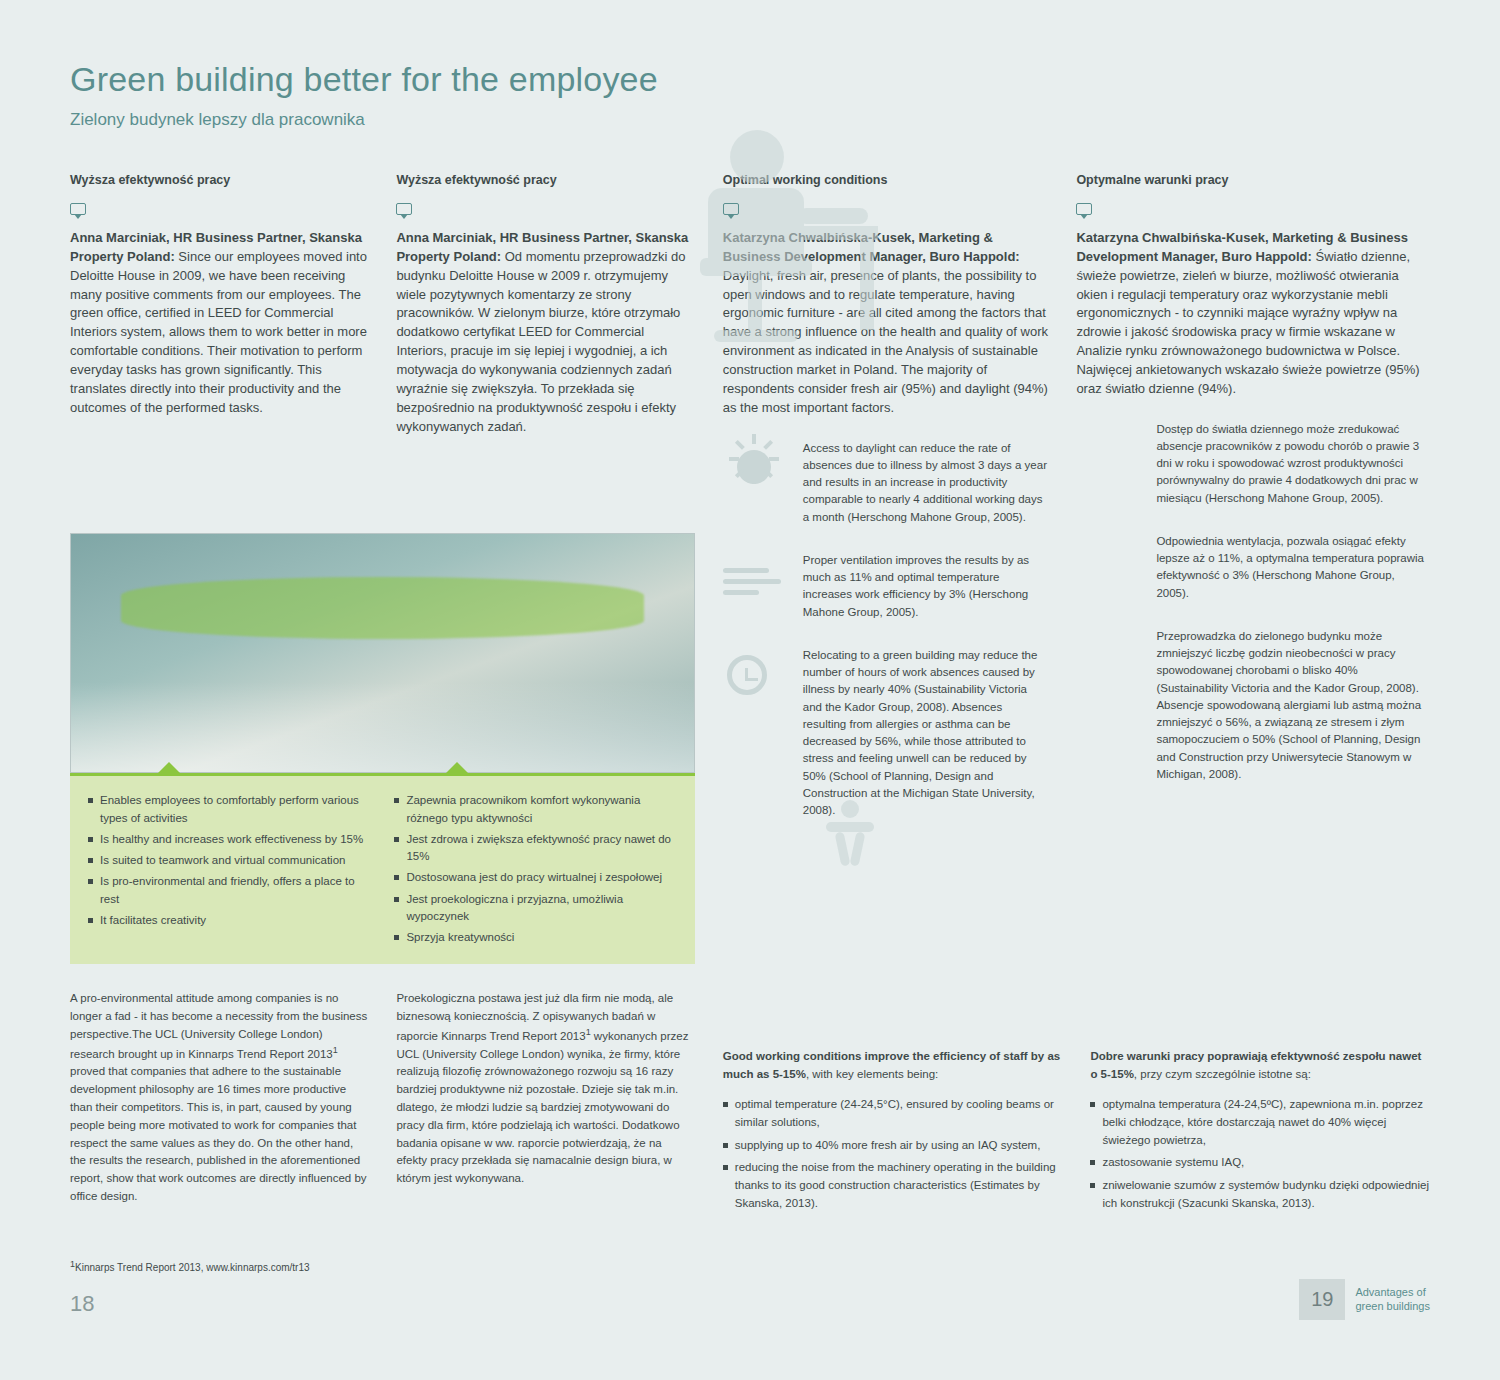Green building better for the employee
Zielony budynek lepszy dla pracownika
Wyższa efektywność pracy
Anna Marciniak, HR Business Partner, Skanska Property Poland: Since our employees moved into Deloitte House in 2009, we have been receiving many positive comments from our employees. The green office, certified in LEED for Commercial Interiors system, allows them to work better in more comfortable conditions. Their motivation to perform everyday tasks has grown significantly. This translates directly into their productivity and the outcomes of the performed tasks.
Wyższa efektywność pracy
Anna Marciniak, HR Business Partner, Skanska Property Poland: Od momentu przeprowadzki do budynku Deloitte House w 2009 r. otrzymujemy wiele pozytywnych komentarzy ze strony pracowników. W zielonym biurze, które otrzymało dodatkowo certyfikat LEED for Commercial Interiors, pracuje im się lepiej i wygodniej, a ich motywacja do wykonywania codziennych zadań wyraźnie się zwiększyła. To przekłada się bezpośrednio na produktywność zespołu i efekty wykonywanych zadań.
Optimal working conditions
Katarzyna Chwalbińska-Kusek, Marketing & Business Development Manager, Buro Happold: Daylight, fresh air, presence of plants, the possibility to open windows and to regulate temperature, having ergonomic furniture - are all cited among the factors that have a strong influence on the health and quality of work environment as indicated in the Analysis of sustainable construction market in Poland. The majority of respondents consider fresh air (95%) and daylight (94%) as the most important factors.
Access to daylight can reduce the rate of absences due to illness by almost 3 days a year and results in an increase in productivity comparable to nearly 4 additional working days a month (Herschong Mahone Group, 2005).
Proper ventilation improves the results by as much as 11% and optimal temperature increases work efficiency by 3% (Herschong Mahone Group, 2005).
Relocating to a green building may reduce the number of hours of work absences caused by illness by nearly 40% (Sustainability Victoria and the Kador Group, 2008). Absences resulting from allergies or asthma can be decreased by 56%, while those attributed to stress and feeling unwell can be reduced by 50% (School of Planning, Design and Construction at the Michigan State University, 2008).
Optymalne warunki pracy
Katarzyna Chwalbińska-Kusek, Marketing & Business Development Manager, Buro Happold: Światło dzienne, świeże powietrze, zieleń w biurze, możliwość otwierania okien i regulacji temperatury oraz wykorzystanie mebli ergonomicznych - to czynniki mające wyraźny wpływ na zdrowie i jakość środowiska pracy w firmie wskazane w Analizie rynku zrównoważonego budownictwa w Polsce. Najwięcej ankietowanych wskazało świeże powietrze (95%) oraz światło dzienne (94%).
Dostęp do światła dziennego może zredukować absencje pracowników z powodu chorób o prawie 3 dni w roku i spowodować wzrost produktywności porównywalny do prawie 4 dodatkowych dni prac w miesiącu (Herschong Mahone Group, 2005).
Odpowiednia wentylacja, pozwala osiągać efekty lepsze aż o 11%, a optymalna temperatura poprawia efektywność o 3% (Herschong Mahone Group, 2005).
Przeprowadzka do zielonego budynku może zmniejszyć liczbę godzin nieobecności w pracy spowodowanej chorobami o blisko 40% (Sustainability Victoria and the Kador Group, 2008). Absencje spowodowaną alergiami lub astmą można zmniejszyć o 56%, a związaną ze stresem i złym samopoczuciem o 50% (School of Planning, Design and Construction przy Uniwersytecie Stanowym w Michigan, 2008).
Enables employees to comfortably perform various types of activities
Is healthy and increases work effectiveness by 15%
Is suited to teamwork and virtual communication
Is pro-environmental and friendly, offers a place to rest
It facilitates creativity
Zapewnia pracownikom komfort wykonywania różnego typu aktywności
Jest zdrowa i zwiększa efektywność pracy nawet do 15%
Dostosowana jest do pracy wirtualnej i zespołowej
Jest proekologiczna i przyjazna, umożliwia wypoczynek
Sprzyja kreatywności
A pro-environmental attitude among companies is no longer a fad - it has become a necessity from the business perspective.The UCL (University College London) research brought up in Kinnarps Trend Report 20131 proved that companies that adhere to the sustainable development philosophy are 16 times more productive than their competitors. This is, in part, caused by young people being more motivated to work for companies that respect the same values as they do. On the other hand, the results the research, published in the aforementioned report, show that work outcomes are directly influenced by office design.
Proekologiczna postawa jest już dla firm nie modą, ale biznesową koniecznością. Z opisywanych badań w raporcie Kinnarps Trend Report 20131 wykonanych przez UCL (University College London) wynika, że firmy, które realizują filozofię zrównoważonego rozwoju są 16 razy bardziej produktywne niż pozostałe. Dzieje się tak m.in. dlatego, że młodzi ludzie są bardziej zmotywowani do pracy dla firm, które podzielają ich wartości. Dodatkowo badania opisane w ww. raporcie potwierdzają, że na efekty pracy przekłada się namacalnie design biura, w którym jest wykonywana.
Good working conditions improve the efficiency of staff by as much as 5-15%, with key elements being:
optimal temperature (24-24,5°C), ensured by cooling beams or similar solutions,
supplying up to 40% more fresh air by using an IAQ system,
reducing the noise from the machinery operating in the building thanks to its good construction characteristics (Estimates by Skanska, 2013).
Dobre warunki pracy poprawiają efektywność zespołu nawet o 5-15%, przy czym szczególnie istotne są:
optymalna temperatura (24-24,5ºC), zapewniona m.in. poprzez belki chłodzące, które dostarczają nawet do 40% więcej świeżego powietrza,
zastosowanie systemu IAQ,
zniwelowanie szumów z systemów budynku dzięki odpowiedniej ich konstrukcji (Szacunki Skanska, 2013).
1Kinnarps Trend Report 2013, www.kinnarps.com/tr13
18
19
Advantages of
green buildings